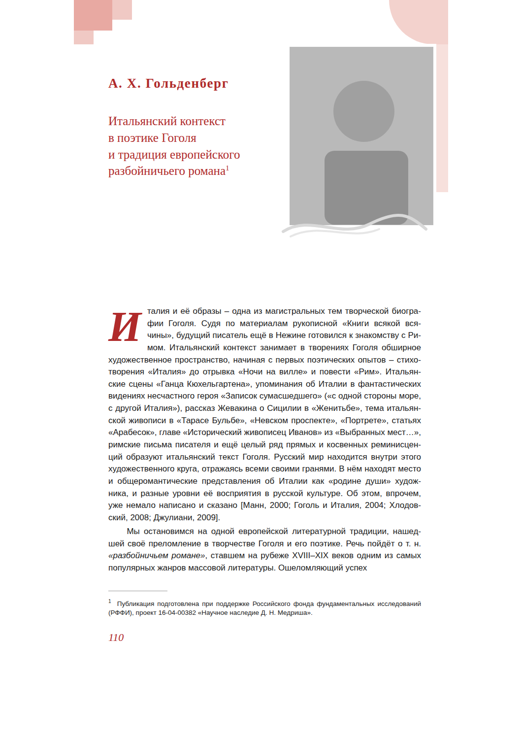А. Х. Гольденберг
Итальянский контекст
в поэтике Гоголя
и традиция европейского
разбойничьего романа1
Италия и её образы – одна из магистральных тем творческой биографии Гоголя. Судя по материалам рукописной «Книги всякой всячины», будущий писатель ещё в Нежине готовился к знакомству с Римом. Итальянский контекст занимает в творениях Гоголя обширное художественное пространство, начиная с первых поэтических опытов – стихотворения «Италия» до отрывка «Ночи на вилле» и повести «Рим». Итальянские сцены «Ганца Кюхельгартена», упоминания об Италии в фантастических видениях несчастного героя «Записок сумасшедшего» («с одной стороны море, с другой Италия»), рассказ Жевакина о Сицилии в «Женитьбе», тема итальянской живописи в «Тарасе Бульбе», «Невском проспекте», «Портрете», статьях «Арабесок», главе «Исторический живописец Иванов» из «Выбранных мест…», римские письма писателя и ещё целый ряд прямых и косвенных реминисценций образуют итальянский текст Гоголя. Русский мир находится внутри этого художественного круга, отражаясь всеми своими гранями. В нём находят место и общеромантические представления об Италии как «родине души» художника, и разные уровни её восприятия в русской культуре. Об этом, впрочем, уже немало написано и сказано [Манн, 2000; Гоголь и Италия, 2004; Хлодовский, 2008; Джулиани, 2009].
Мы остановимся на одной европейской литературной традиции, нашедшей своё преломление в творчестве Гоголя и его поэтике. Речь пойдёт о т. н. «разбойничьем романе», ставшем на рубеже XVIII–XIX веков одним из самых популярных жанров массовой литературы. Ошеломляющий успех
1 Публикация подготовлена при поддержке Российского фонда фундаментальных исследований (РФФИ), проект 16-04-00382 «Научное наследие Д. Н. Медриша».
110